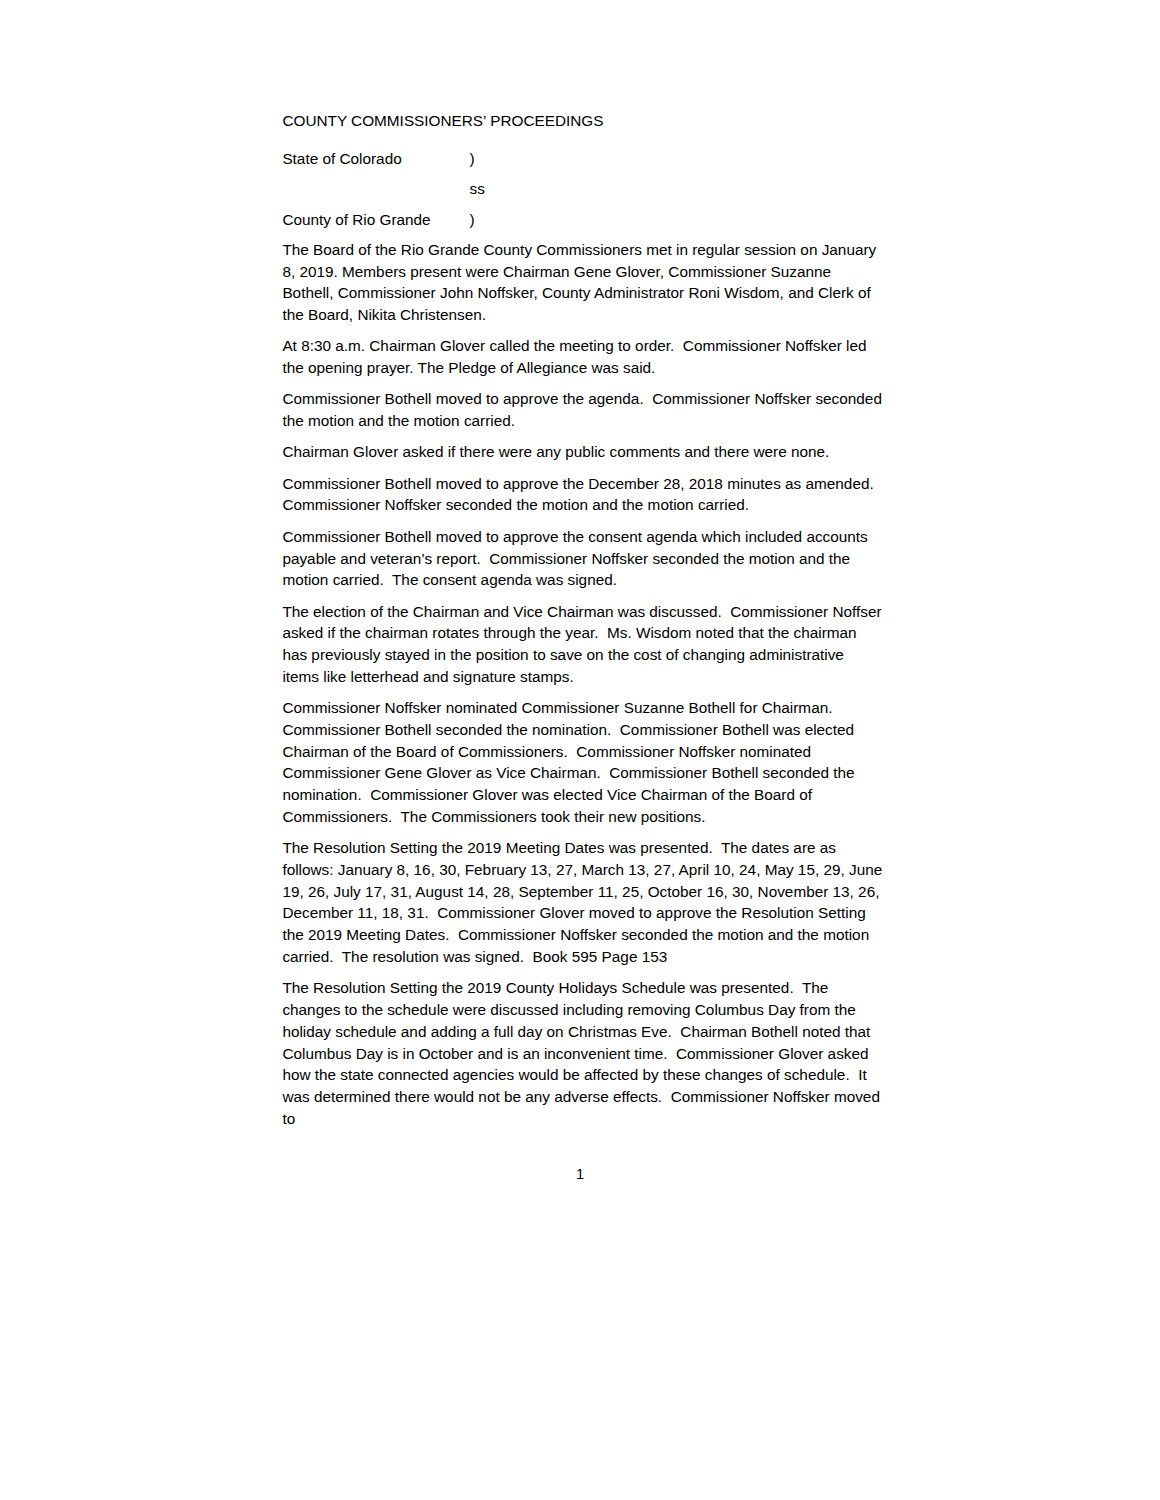COUNTY COMMISSIONERS’ PROCEEDINGS
State of Colorado)
ss
County of Rio Grande)
The Board of the Rio Grande County Commissioners met in regular session on January 8, 2019. Members present were Chairman Gene Glover, Commissioner Suzanne Bothell, Commissioner John Noffsker, County Administrator Roni Wisdom, and Clerk of the Board, Nikita Christensen.
At 8:30 a.m. Chairman Glover called the meeting to order. Commissioner Noffsker led the opening prayer. The Pledge of Allegiance was said.
Commissioner Bothell moved to approve the agenda. Commissioner Noffsker seconded the motion and the motion carried.
Chairman Glover asked if there were any public comments and there were none.
Commissioner Bothell moved to approve the December 28, 2018 minutes as amended. Commissioner Noffsker seconded the motion and the motion carried.
Commissioner Bothell moved to approve the consent agenda which included accounts payable and veteran’s report. Commissioner Noffsker seconded the motion and the motion carried. The consent agenda was signed.
The election of the Chairman and Vice Chairman was discussed. Commissioner Noffser asked if the chairman rotates through the year. Ms. Wisdom noted that the chairman has previously stayed in the position to save on the cost of changing administrative items like letterhead and signature stamps.
Commissioner Noffsker nominated Commissioner Suzanne Bothell for Chairman. Commissioner Bothell seconded the nomination. Commissioner Bothell was elected Chairman of the Board of Commissioners. Commissioner Noffsker nominated Commissioner Gene Glover as Vice Chairman. Commissioner Bothell seconded the nomination. Commissioner Glover was elected Vice Chairman of the Board of Commissioners. The Commissioners took their new positions.
The Resolution Setting the 2019 Meeting Dates was presented. The dates are as follows: January 8, 16, 30, February 13, 27, March 13, 27, April 10, 24, May 15, 29, June 19, 26, July 17, 31, August 14, 28, September 11, 25, October 16, 30, November 13, 26, December 11, 18, 31. Commissioner Glover moved to approve the Resolution Setting the 2019 Meeting Dates. Commissioner Noffsker seconded the motion and the motion carried. The resolution was signed. Book 595 Page 153
The Resolution Setting the 2019 County Holidays Schedule was presented. The changes to the schedule were discussed including removing Columbus Day from the holiday schedule and adding a full day on Christmas Eve. Chairman Bothell noted that Columbus Day is in October and is an inconvenient time. Commissioner Glover asked how the state connected agencies would be affected by these changes of schedule. It was determined there would not be any adverse effects. Commissioner Noffsker moved to
1